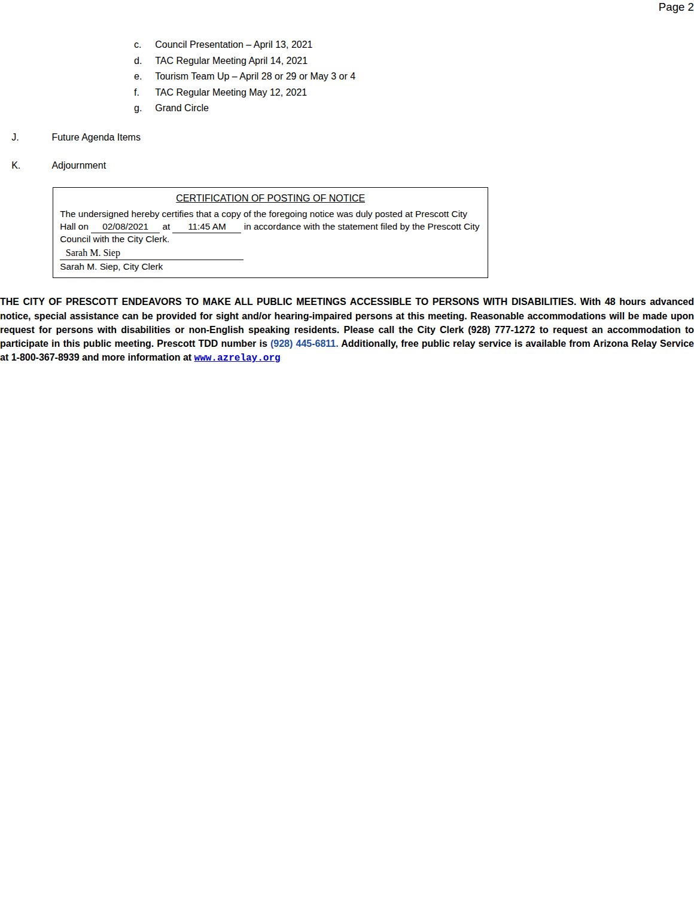Page 2
c. Council Presentation – April 13, 2021
d. TAC Regular Meeting April 14, 2021
e. Tourism Team Up – April 28 or 29 or May 3 or 4
f. TAC Regular Meeting May 12, 2021
g. Grand Circle
J. Future Agenda Items
K. Adjournment
CERTIFICATION OF POSTING OF NOTICE
The undersigned hereby certifies that a copy of the foregoing notice was duly posted at Prescott City Hall on 02/08/2021 at 11:45 AM in accordance with the statement filed by the Prescott City Council with the City Clerk.
Sarah M. Siep
Sarah M. Siep, City Clerk
THE CITY OF PRESCOTT ENDEAVORS TO MAKE ALL PUBLIC MEETINGS ACCESSIBLE TO PERSONS WITH DISABILITIES. With 48 hours advanced notice, special assistance can be provided for sight and/or hearing-impaired persons at this meeting. Reasonable accommodations will be made upon request for persons with disabilities or non-English speaking residents. Please call the City Clerk (928) 777-1272 to request an accommodation to participate in this public meeting. Prescott TDD number is (928) 445-6811. Additionally, free public relay service is available from Arizona Relay Service at 1-800-367-8939 and more information at www.azrelay.org